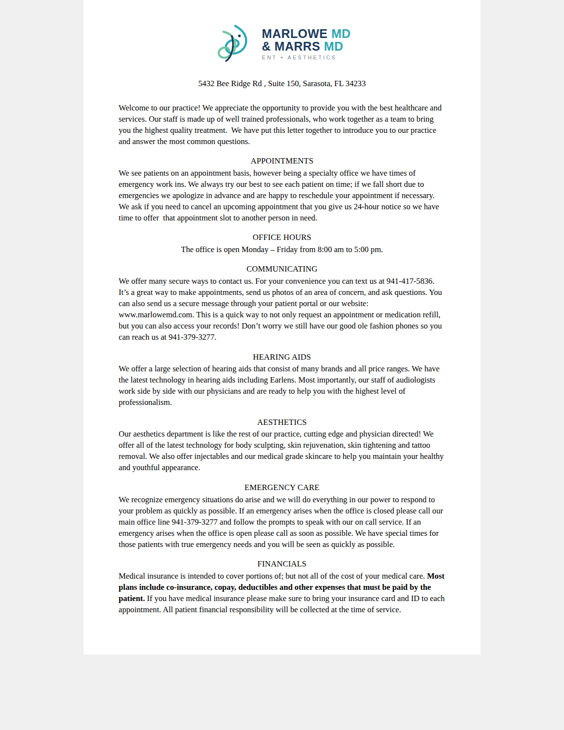MARLOWE MD
& MARRS MD
ENT + AESTHETICS
5432 Bee Ridge Rd , Suite 150, Sarasota, FL 34233
Welcome to our practice! We appreciate the opportunity to provide you with the best healthcare and services. Our staff is made up of well trained professionals, who work together as a team to bring you the highest quality treatment. We have put this letter together to introduce you to our practice and answer the most common questions.
Appointments
We see patients on an appointment basis, however being a specialty office we have times of emergency work ins. We always try our best to see each patient on time; if we fall short due to emergencies we apologize in advance and are happy to reschedule your appointment if necessary. We ask if you need to cancel an upcoming appointment that you give us 24-hour notice so we have time to offer that appointment slot to another person in need.
Office Hours
The office is open Monday – Friday from 8:00 am to 5:00 pm.
Communicating
We offer many secure ways to contact us. For your convenience you can text us at 941-417-5836. It’s a great way to make appointments, send us photos of an area of concern, and ask questions. You can also send us a secure message through your patient portal or our website: www.marlowemd.com. This is a quick way to not only request an appointment or medication refill, but you can also access your records! Don’t worry we still have our good ole fashion phones so you can reach us at 941-379-3277.
Hearing Aids
We offer a large selection of hearing aids that consist of many brands and all price ranges. We have the latest technology in hearing aids including Earlens. Most importantly, our staff of audiologists work side by side with our physicians and are ready to help you with the highest level of professionalism.
Aesthetics
Our aesthetics department is like the rest of our practice, cutting edge and physician directed! We offer all of the latest technology for body sculpting, skin rejuvenation, skin tightening and tattoo removal. We also offer injectables and our medical grade skincare to help you maintain your healthy and youthful appearance.
Emergency Care
We recognize emergency situations do arise and we will do everything in our power to respond to your problem as quickly as possible. If an emergency arises when the office is closed please call our main office line 941-379-3277 and follow the prompts to speak with our on call service. If an emergency arises when the office is open please call as soon as possible. We have special times for those patients with true emergency needs and you will be seen as quickly as possible.
Financials
Medical insurance is intended to cover portions of; but not all of the cost of your medical care. Most plans include co-insurance, copay, deductibles and other expenses that must be paid by the patient. If you have medical insurance please make sure to bring your insurance card and ID to each appointment. All patient financial responsibility will be collected at the time of service.